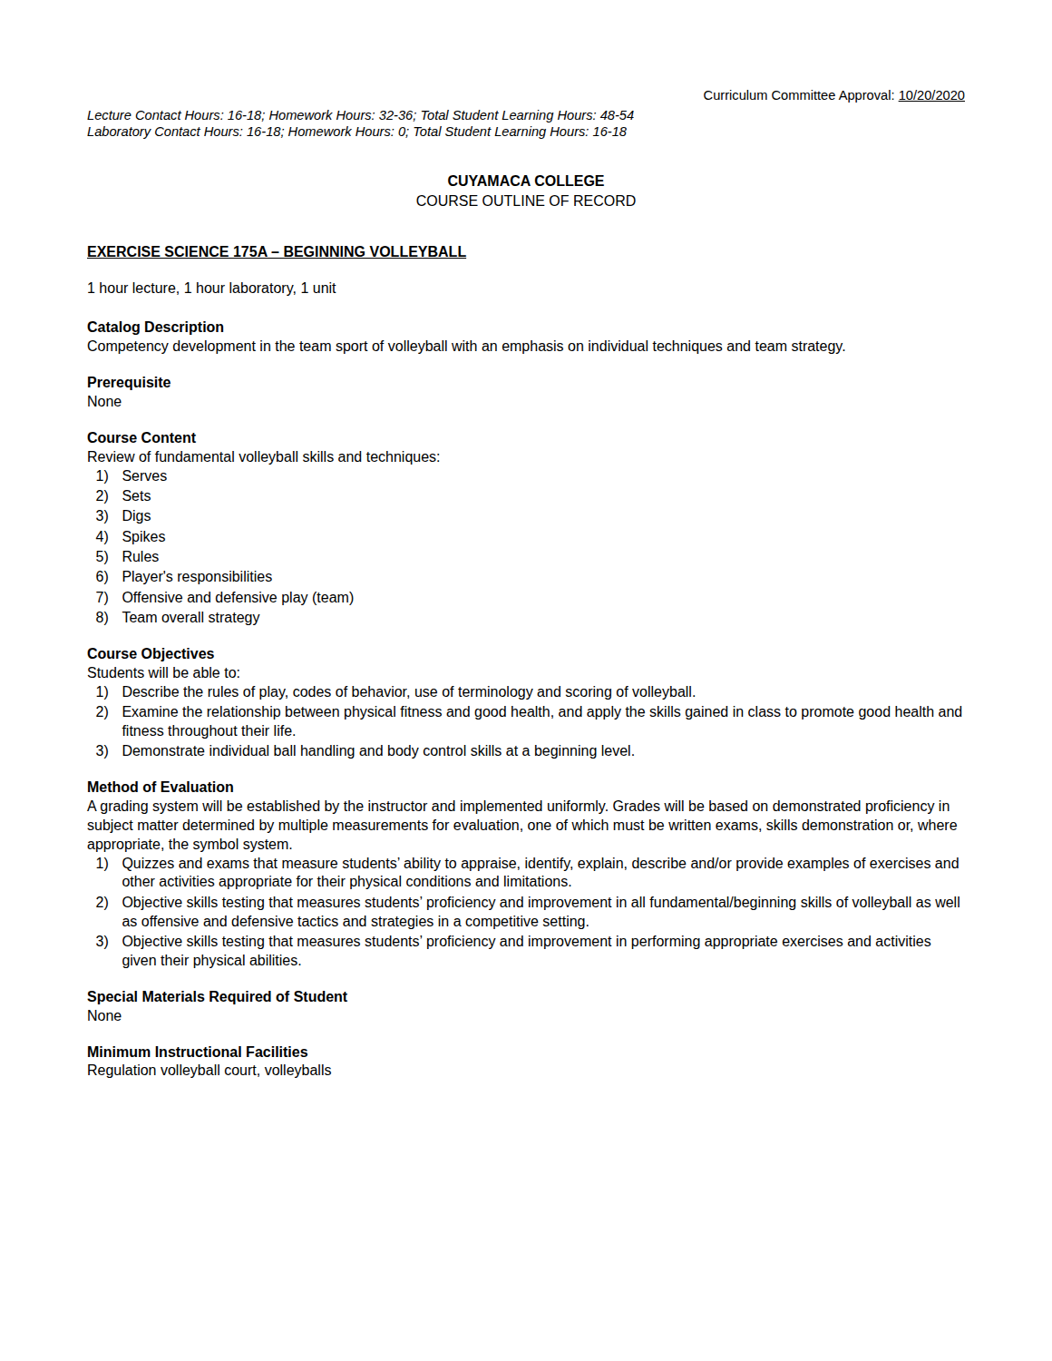Curriculum Committee Approval: 10/20/2020
Lecture Contact Hours: 16-18; Homework Hours: 32-36; Total Student Learning Hours: 48-54
Laboratory Contact Hours: 16-18; Homework Hours: 0; Total Student Learning Hours: 16-18
CUYAMACA COLLEGE
COURSE OUTLINE OF RECORD
EXERCISE SCIENCE 175A – BEGINNING VOLLEYBALL
1 hour lecture, 1 hour laboratory, 1 unit
Catalog Description
Competency development in the team sport of volleyball with an emphasis on individual techniques and team strategy.
Prerequisite
None
Course Content
Review of fundamental volleyball skills and techniques:
Serves
Sets
Digs
Spikes
Rules
Player's responsibilities
Offensive and defensive play (team)
Team overall strategy
Course Objectives
Students will be able to:
Describe the rules of play, codes of behavior, use of terminology and scoring of volleyball.
Examine the relationship between physical fitness and good health, and apply the skills gained in class to promote good health and fitness throughout their life.
Demonstrate individual ball handling and body control skills at a beginning level.
Method of Evaluation
A grading system will be established by the instructor and implemented uniformly. Grades will be based on demonstrated proficiency in subject matter determined by multiple measurements for evaluation, one of which must be written exams, skills demonstration or, where appropriate, the symbol system.
Quizzes and exams that measure students’ ability to appraise, identify, explain, describe and/or provide examples of exercises and other activities appropriate for their physical conditions and limitations.
Objective skills testing that measures students’ proficiency and improvement in all fundamental/beginning skills of volleyball as well as offensive and defensive tactics and strategies in a competitive setting.
Objective skills testing that measures students’ proficiency and improvement in performing appropriate exercises and activities given their physical abilities.
Special Materials Required of Student
None
Minimum Instructional Facilities
Regulation volleyball court, volleyballs